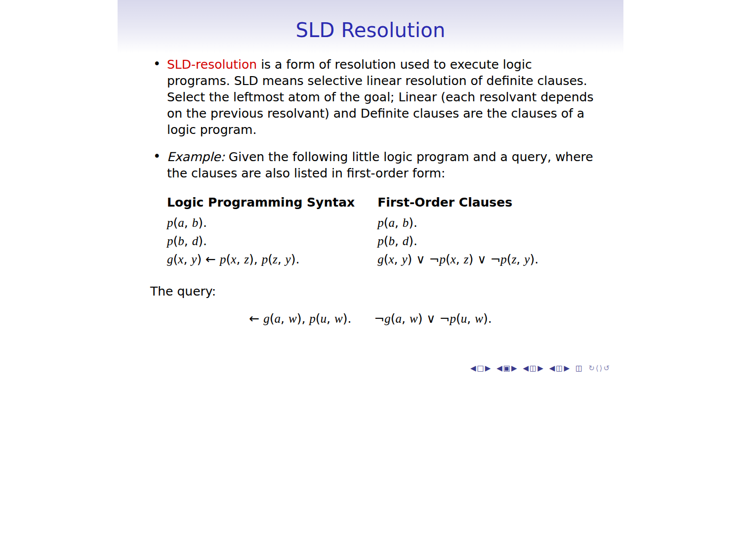SLD Resolution
SLD-resolution is a form of resolution used to execute logic programs. SLD means selective linear resolution of definite clauses. Select the leftmost atom of the goal; Linear (each resolvant depends on the previous resolvant) and Definite clauses are the clauses of a logic program.
Example: Given the following little logic program and a query, where the clauses are also listed in first-order form:
| Logic Programming Syntax | First-Order Clauses |
| --- | --- |
| p ( a , b ). | p ( a , b ). |
| p ( b , d ). | p ( b , d ). |
| g ( x , y ) ← p ( x , z ), p ( z , y ). | g ( x , y ) ∨ ¬ p ( x , z ) ∨ ¬ p ( z , y ). |
The query:
← g(a, w), p(u, w). ¬g(a, w) ∨ ¬p(u, w).
◀□▶ ◀▣▶ ◀◫▶ ◀◫▶ ◫ ↻⟨⟩↺